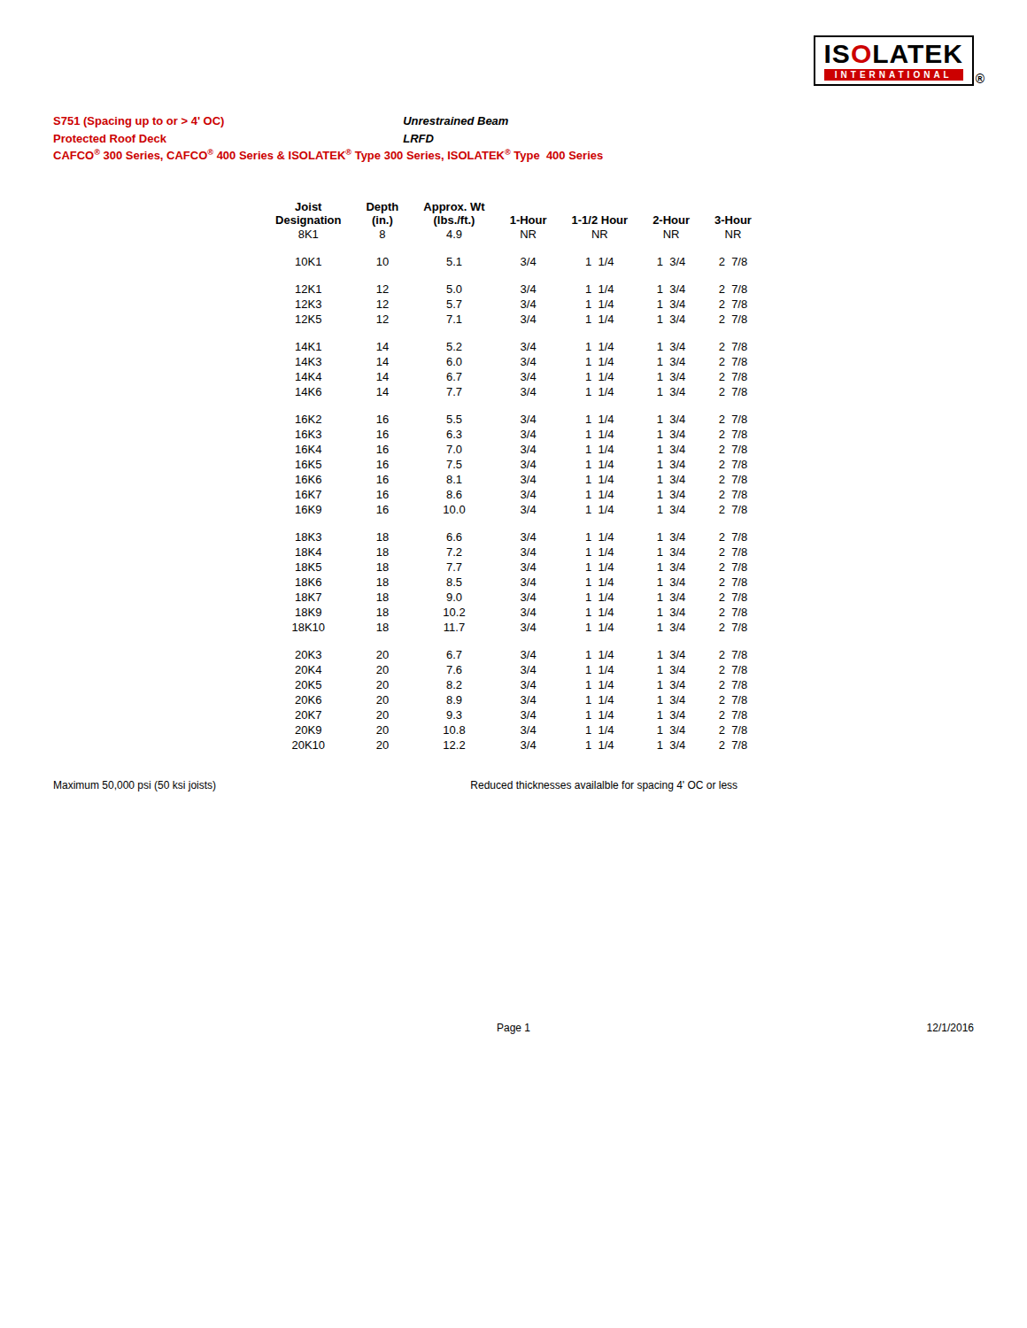ISOLATEK
INTERNATIONAL
®
S751 (Spacing up to or > 4' OC) Unrestrained Beam
Protected Roof Deck LRFD
CAFCO® 300 Series, CAFCO® 400 Series & ISOLATEK® Type 300 Series, ISOLATEK® Type 400 Series
| Joist | Depth | Approx. Wt | | | | |
| --- | --- | --- | --- | --- | --- | --- |
| Designation | (in.) | (lbs./ft.) | 1-Hour | 1-1/2 Hour | 2-Hour | 3-Hour |
| 8K1 | 8 | 4.9 | NR | NR | NR | NR |
| 10K1 | 10 | 5.1 | 3/4 | 1 1/4 | 1 3/4 | 2 7/8 |
| 12K1 | 12 | 5.0 | 3/4 | 1 1/4 | 1 3/4 | 2 7/8 |
| 12K3 | 12 | 5.7 | 3/4 | 1 1/4 | 1 3/4 | 2 7/8 |
| 12K5 | 12 | 7.1 | 3/4 | 1 1/4 | 1 3/4 | 2 7/8 |
| 14K1 | 14 | 5.2 | 3/4 | 1 1/4 | 1 3/4 | 2 7/8 |
| 14K3 | 14 | 6.0 | 3/4 | 1 1/4 | 1 3/4 | 2 7/8 |
| 14K4 | 14 | 6.7 | 3/4 | 1 1/4 | 1 3/4 | 2 7/8 |
| 14K6 | 14 | 7.7 | 3/4 | 1 1/4 | 1 3/4 | 2 7/8 |
| 16K2 | 16 | 5.5 | 3/4 | 1 1/4 | 1 3/4 | 2 7/8 |
| 16K3 | 16 | 6.3 | 3/4 | 1 1/4 | 1 3/4 | 2 7/8 |
| 16K4 | 16 | 7.0 | 3/4 | 1 1/4 | 1 3/4 | 2 7/8 |
| 16K5 | 16 | 7.5 | 3/4 | 1 1/4 | 1 3/4 | 2 7/8 |
| 16K6 | 16 | 8.1 | 3/4 | 1 1/4 | 1 3/4 | 2 7/8 |
| 16K7 | 16 | 8.6 | 3/4 | 1 1/4 | 1 3/4 | 2 7/8 |
| 16K9 | 16 | 10.0 | 3/4 | 1 1/4 | 1 3/4 | 2 7/8 |
| 18K3 | 18 | 6.6 | 3/4 | 1 1/4 | 1 3/4 | 2 7/8 |
| 18K4 | 18 | 7.2 | 3/4 | 1 1/4 | 1 3/4 | 2 7/8 |
| 18K5 | 18 | 7.7 | 3/4 | 1 1/4 | 1 3/4 | 2 7/8 |
| 18K6 | 18 | 8.5 | 3/4 | 1 1/4 | 1 3/4 | 2 7/8 |
| 18K7 | 18 | 9.0 | 3/4 | 1 1/4 | 1 3/4 | 2 7/8 |
| 18K9 | 18 | 10.2 | 3/4 | 1 1/4 | 1 3/4 | 2 7/8 |
| 18K10 | 18 | 11.7 | 3/4 | 1 1/4 | 1 3/4 | 2 7/8 |
| 20K3 | 20 | 6.7 | 3/4 | 1 1/4 | 1 3/4 | 2 7/8 |
| 20K4 | 20 | 7.6 | 3/4 | 1 1/4 | 1 3/4 | 2 7/8 |
| 20K5 | 20 | 8.2 | 3/4 | 1 1/4 | 1 3/4 | 2 7/8 |
| 20K6 | 20 | 8.9 | 3/4 | 1 1/4 | 1 3/4 | 2 7/8 |
| 20K7 | 20 | 9.3 | 3/4 | 1 1/4 | 1 3/4 | 2 7/8 |
| 20K9 | 20 | 10.8 | 3/4 | 1 1/4 | 1 3/4 | 2 7/8 |
| 20K10 | 20 | 12.2 | 3/4 | 1 1/4 | 1 3/4 | 2 7/8 |
Maximum 50,000 psi (50 ksi joists) Reduced thicknesses availalble for spacing 4' OC or less
Page 1
12/1/2016